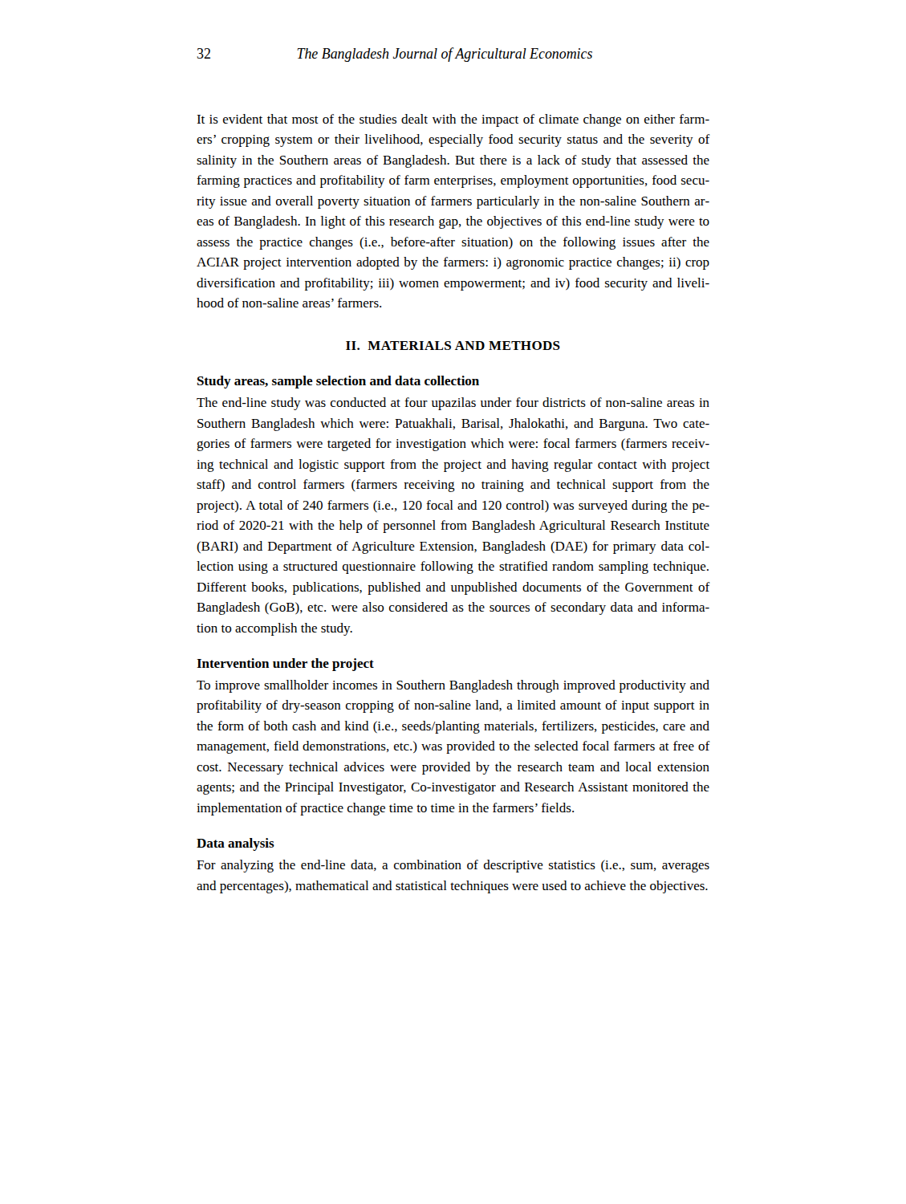32
The Bangladesh Journal of Agricultural Economics
It is evident that most of the studies dealt with the impact of climate change on either farmers’ cropping system or their livelihood, especially food security status and the severity of salinity in the Southern areas of Bangladesh. But there is a lack of study that assessed the farming practices and profitability of farm enterprises, employment opportunities, food security issue and overall poverty situation of farmers particularly in the non-saline Southern areas of Bangladesh. In light of this research gap, the objectives of this end-line study were to assess the practice changes (i.e., before-after situation) on the following issues after the ACIAR project intervention adopted by the farmers: i) agronomic practice changes; ii) crop diversification and profitability; iii) women empowerment; and iv) food security and livelihood of non-saline areas’ farmers.
II. Materials and Methods
Study areas, sample selection and data collection
The end-line study was conducted at four upazilas under four districts of non-saline areas in Southern Bangladesh which were: Patuakhali, Barisal, Jhalokathi, and Barguna. Two categories of farmers were targeted for investigation which were: focal farmers (farmers receiving technical and logistic support from the project and having regular contact with project staff) and control farmers (farmers receiving no training and technical support from the project). A total of 240 farmers (i.e., 120 focal and 120 control) was surveyed during the period of 2020-21 with the help of personnel from Bangladesh Agricultural Research Institute (BARI) and Department of Agriculture Extension, Bangladesh (DAE) for primary data collection using a structured questionnaire following the stratified random sampling technique. Different books, publications, published and unpublished documents of the Government of Bangladesh (GoB), etc. were also considered as the sources of secondary data and information to accomplish the study.
Intervention under the project
To improve smallholder incomes in Southern Bangladesh through improved productivity and profitability of dry-season cropping of non-saline land, a limited amount of input support in the form of both cash and kind (i.e., seeds/planting materials, fertilizers, pesticides, care and management, field demonstrations, etc.) was provided to the selected focal farmers at free of cost. Necessary technical advices were provided by the research team and local extension agents; and the Principal Investigator, Co-investigator and Research Assistant monitored the implementation of practice change time to time in the farmers’ fields.
Data analysis
For analyzing the end-line data, a combination of descriptive statistics (i.e., sum, averages and percentages), mathematical and statistical techniques were used to achieve the objectives.